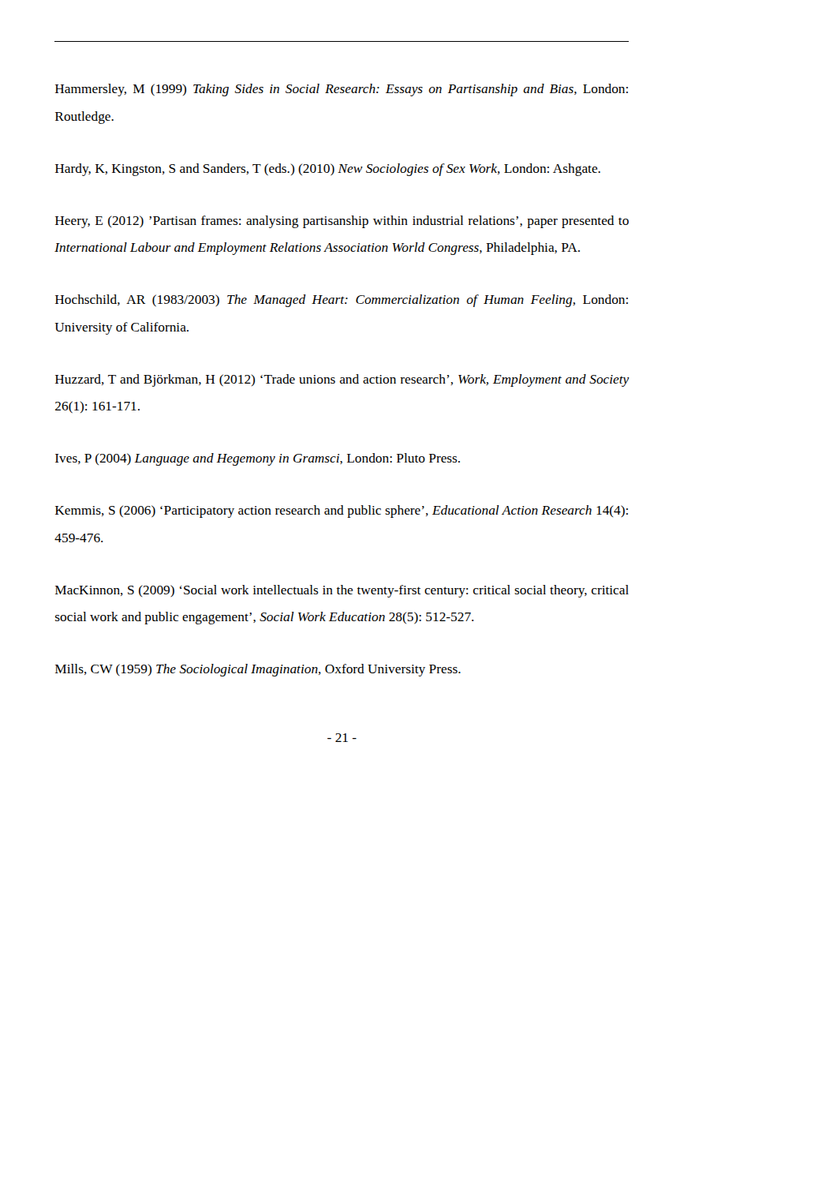Hammersley, M (1999) Taking Sides in Social Research: Essays on Partisanship and Bias, London: Routledge.
Hardy, K, Kingston, S and Sanders, T (eds.) (2010) New Sociologies of Sex Work, London: Ashgate.
Heery, E (2012) ’Partisan frames: analysing partisanship within industrial relations’, paper presented to International Labour and Employment Relations Association World Congress, Philadelphia, PA.
Hochschild, AR (1983/2003) The Managed Heart: Commercialization of Human Feeling, London: University of California.
Huzzard, T and Björkman, H (2012) ‘Trade unions and action research’, Work, Employment and Society 26(1): 161-171.
Ives, P (2004) Language and Hegemony in Gramsci, London: Pluto Press.
Kemmis, S (2006) ‘Participatory action research and public sphere’, Educational Action Research 14(4): 459-476.
MacKinnon, S (2009) ‘Social work intellectuals in the twenty-first century: critical social theory, critical social work and public engagement’, Social Work Education 28(5): 512-527.
Mills, CW (1959) The Sociological Imagination, Oxford University Press.
- 21 -